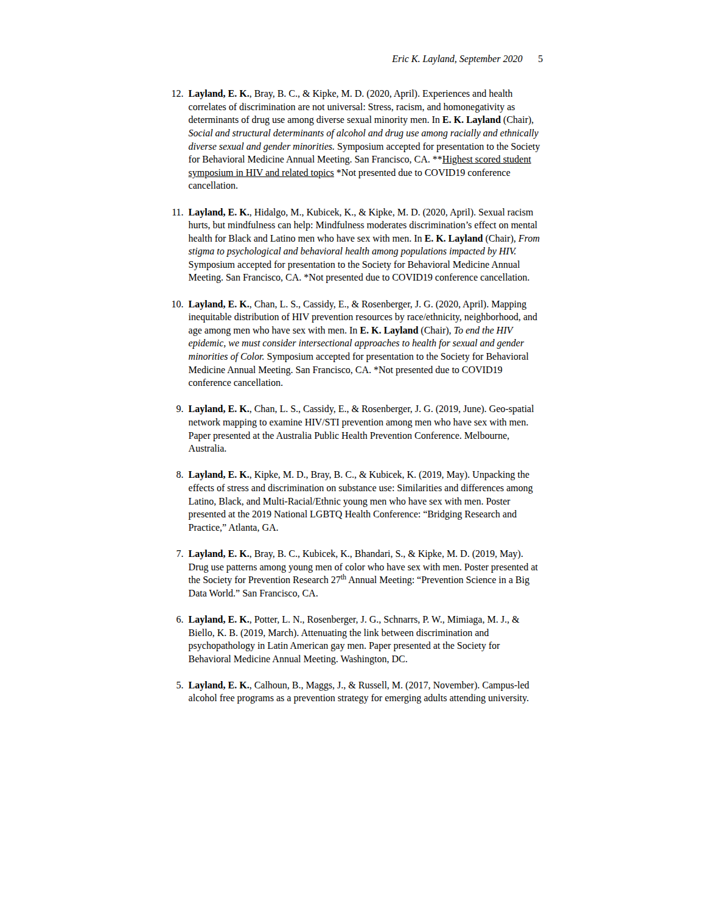Eric K. Layland, September 20205
12. Layland, E. K., Bray, B. C., & Kipke, M. D. (2020, April). Experiences and health correlates of discrimination are not universal: Stress, racism, and homonegativity as determinants of drug use among diverse sexual minority men. In E. K. Layland (Chair), Social and structural determinants of alcohol and drug use among racially and ethnically diverse sexual and gender minorities. Symposium accepted for presentation to the Society for Behavioral Medicine Annual Meeting. San Francisco, CA. **Highest scored student symposium in HIV and related topics *Not presented due to COVID19 conference cancellation.
11. Layland, E. K., Hidalgo, M., Kubicek, K., & Kipke, M. D. (2020, April). Sexual racism hurts, but mindfulness can help: Mindfulness moderates discrimination’s effect on mental health for Black and Latino men who have sex with men. In E. K. Layland (Chair), From stigma to psychological and behavioral health among populations impacted by HIV. Symposium accepted for presentation to the Society for Behavioral Medicine Annual Meeting. San Francisco, CA. *Not presented due to COVID19 conference cancellation.
10. Layland, E. K., Chan, L. S., Cassidy, E., & Rosenberger, J. G. (2020, April). Mapping inequitable distribution of HIV prevention resources by race/ethnicity, neighborhood, and age among men who have sex with men. In E. K. Layland (Chair), To end the HIV epidemic, we must consider intersectional approaches to health for sexual and gender minorities of Color. Symposium accepted for presentation to the Society for Behavioral Medicine Annual Meeting. San Francisco, CA. *Not presented due to COVID19 conference cancellation.
9. Layland, E. K., Chan, L. S., Cassidy, E., & Rosenberger, J. G. (2019, June). Geo-spatial network mapping to examine HIV/STI prevention among men who have sex with men. Paper presented at the Australia Public Health Prevention Conference. Melbourne, Australia.
8. Layland, E. K., Kipke, M. D., Bray, B. C., & Kubicek, K. (2019, May). Unpacking the effects of stress and discrimination on substance use: Similarities and differences among Latino, Black, and Multi-Racial/Ethnic young men who have sex with men. Poster presented at the 2019 National LGBTQ Health Conference: “Bridging Research and Practice,” Atlanta, GA.
7. Layland, E. K., Bray, B. C., Kubicek, K., Bhandari, S., & Kipke, M. D. (2019, May). Drug use patterns among young men of color who have sex with men. Poster presented at the Society for Prevention Research 27th Annual Meeting: “Prevention Science in a Big Data World.” San Francisco, CA.
6. Layland, E. K., Potter, L. N., Rosenberger, J. G., Schnarrs, P. W., Mimiaga, M. J., & Biello, K. B. (2019, March). Attenuating the link between discrimination and psychopathology in Latin American gay men. Paper presented at the Society for Behavioral Medicine Annual Meeting. Washington, DC.
5. Layland, E. K., Calhoun, B., Maggs, J., & Russell, M. (2017, November). Campus-led alcohol free programs as a prevention strategy for emerging adults attending university.